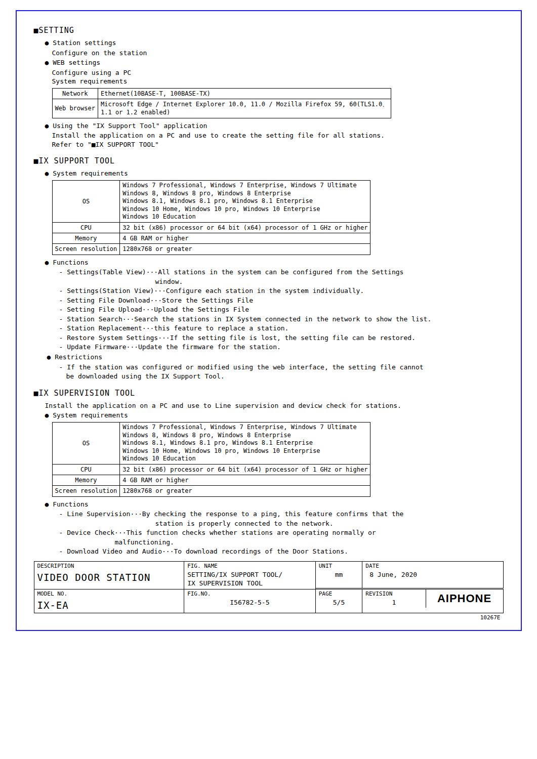■SETTING
● Station settings
Configure on the station
● WEB settings
Configure using a PC
System requirements
| Network | Ethernet(10BASE-T, 100BASE-TX) |
| Web browser | Microsoft Edge / Internet Explorer 10.0, 11.0 / Mozilla Firefox 59, 60(TLS1.0、 1.1 or 1.2 enabled) |
● Using the "IX Support Tool" application
Install the application on a PC and use to create the setting file for all stations.
Refer to "■IX SUPPORT TOOL"
■IX SUPPORT TOOL
● System requirements
| OS | Windows 7 Professional, Windows 7 Enterprise, Windows 7 Ultimate Windows 8, Windows 8 pro, Windows 8 Enterprise Windows 8.1, Windows 8.1 pro, Windows 8.1 Enterprise Windows 10 Home, Windows 10 pro, Windows 10 Enterprise Windows 10 Education |
| CPU | 32 bit (x86) processor or 64 bit (x64) processor of 1 GHz or higher |
| Memory | 4 GB RAM or higher |
| Screen resolution | 1280x768 or greater |
● Functions
- Settings(Table View)···All stations in the system can be configured from the Settings
window.
- Settings(Station View)···Configure each station in the system individually.
- Setting File Download···Store the Settings File
- Setting File Upload···Upload the Settings File
- Station Search···Search the stations in IX System connected in the network to show the list.
- Station Replacement···this feature to replace a station.
- Restore System Settings···If the setting file is lost, the setting file can be restored.
- Update Firmware···Update the firmware for the station.
● Restrictions
- If the station was configured or modified using the web interface, the setting file cannot
be downloaded using the IX Support Tool.
■IX SUPERVISION TOOL
Install the application on a PC and use to Line supervision and devicw check for stations.
● System requirements
| OS | Windows 7 Professional, Windows 7 Enterprise, Windows 7 Ultimate Windows 8, Windows 8 pro, Windows 8 Enterprise Windows 8.1, Windows 8.1 pro, Windows 8.1 Enterprise Windows 10 Home, Windows 10 pro, Windows 10 Enterprise Windows 10 Education |
| CPU | 32 bit (x86) processor or 64 bit (x64) processor of 1 GHz or higher |
| Memory | 4 GB RAM or higher |
| Screen resolution | 1280x768 or greater |
● Functions
- Line Supervision···By checking the response to a ping, this feature confirms that the
station is properly connected to the network.
- Device Check···This function checks whether stations are operating normally or
malfunctioning.
- Download Video and Audio···To download recordings of the Door Stations.
| DESCRIPTION VIDEO DOOR STATION | FIG. NAME SETTING/IX SUPPORT TOOL/ IX SUPERVISION TOOL | UNIT mm | DATE 8 June, 2020 |
| MODEL NO. IX-EA | FIG.NO. I56782-5-5 | PAGE 5/5 | / REVISION 1 / AIPHONE / |
10267E